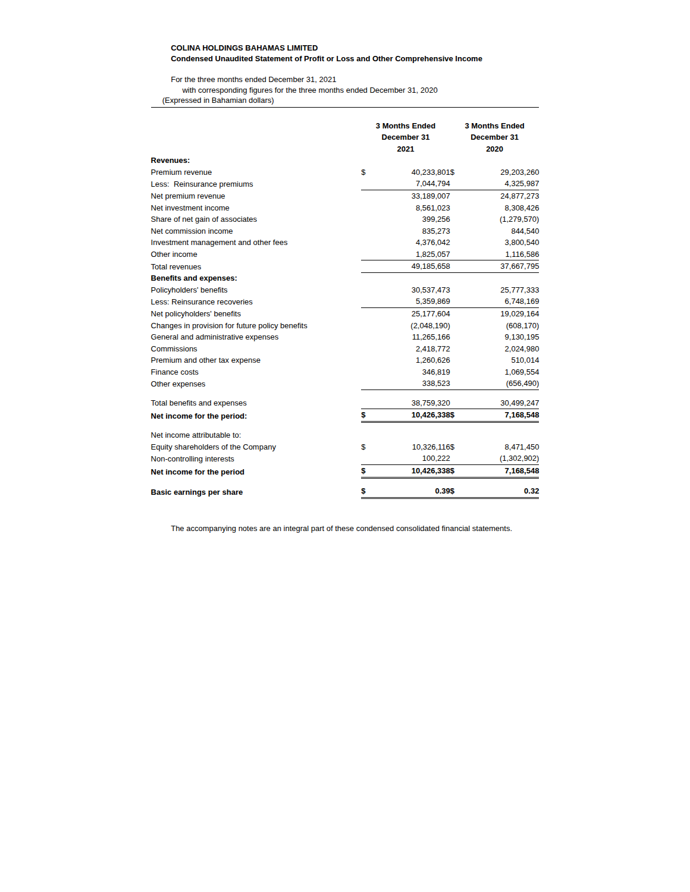COLINA HOLDINGS BAHAMAS LIMITED
Condensed Unaudited Statement of Profit or Loss and Other Comprehensive Income
For the three months ended December 31, 2021
with corresponding figures for the three months ended December 31, 2020
(Expressed in Bahamian dollars)
| | 3 Months Ended | 3 Months Ended |
| | December 31 | December 31 |
| | 2021 | 2020 |
| Revenues: | | | | |
| Premium revenue | $ | 40,233,801 | $ | 29,203,260 |
| Less: Reinsurance premiums | | 7,044,794 | | 4,325,987 |
| Net premium revenue | | 33,189,007 | | 24,877,273 |
| Net investment income | | 8,561,023 | | 8,308,426 |
| Share of net gain of associates | | 399,256 | | (1,279,570) |
| Net commission income | | 835,273 | | 844,540 |
| Investment management and other fees | | 4,376,042 | | 3,800,540 |
| Other income | | 1,825,057 | | 1,116,586 |
| Total revenues | | 49,185,658 | | 37,667,795 |
| Benefits and expenses: | | | | |
| Policyholders' benefits | | 30,537,473 | | 25,777,333 |
| Less: Reinsurance recoveries | | 5,359,869 | | 6,748,169 |
| Net policyholders' benefits | | 25,177,604 | | 19,029,164 |
| Changes in provision for future policy benefits | | (2,048,190) | | (608,170) |
| General and administrative expenses | | 11,265,166 | | 9,130,195 |
| Commissions | | 2,418,772 | | 2,024,980 |
| Premium and other tax expense | | 1,260,626 | | 510,014 |
| Finance costs | | 346,819 | | 1,069,554 |
| Other expenses | | 338,523 | | (656,490) |
| Total benefits and expenses | | 38,759,320 | | 30,499,247 |
| Net income for the period: | $ | 10,426,338 | $ | 7,168,548 |
| Net income attributable to: | | | | |
| Equity shareholders of the Company | $ | 10,326,116 | $ | 8,471,450 |
| Non-controlling interests | | 100,222 | | (1,302,902) |
| Net income for the period | $ | 10,426,338 | $ | 7,168,548 |
| Basic earnings per share | $ | 0.39 | $ | 0.32 |
The accompanying notes are an integral part of these condensed consolidated financial statements.